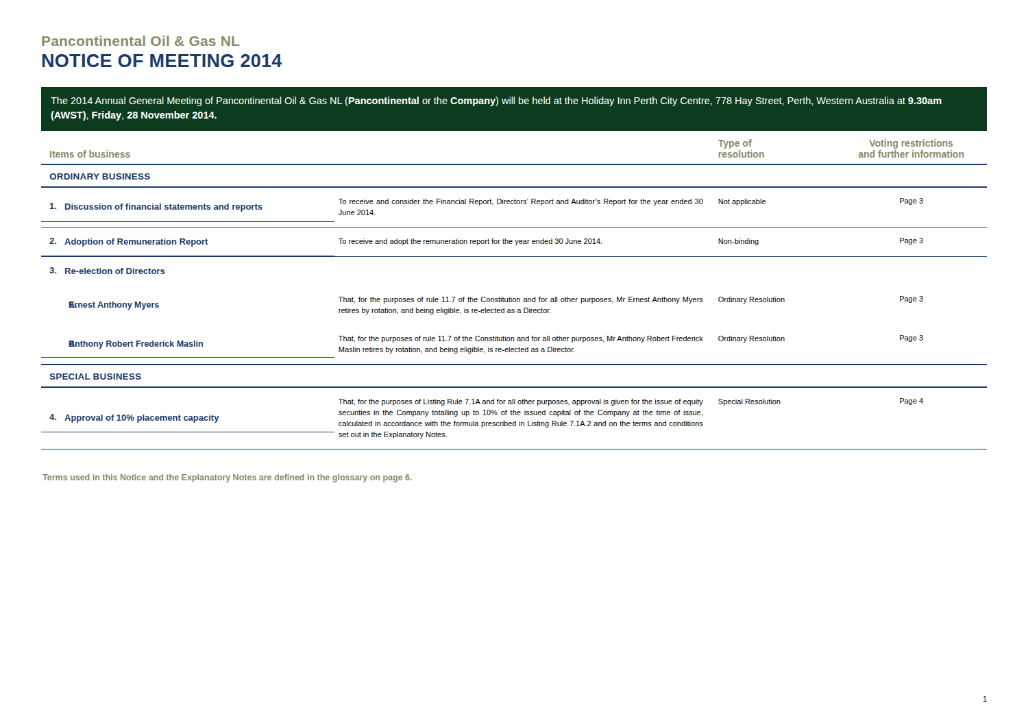Pancontinental Oil & Gas NL
NOTICE OF MEETING 2014
The 2014 Annual General Meeting of Pancontinental Oil & Gas NL (Pancontinental or the Company) will be held at the Holiday Inn Perth City Centre, 778 Hay Street, Perth, Western Australia at 9.30am (AWST), Friday, 28 November 2014.
| Items of business | | Type of resolution | Voting restrictions and further information |
| ORDINARY BUSINESS |
| / 1. / Discussion of financial statements and reports / | To receive and consider the Financial Report, Directors’ Report and Auditor’s Report for the year ended 30 June 2014. | Not applicable | Page 3 |
| / 2. / Adoption of Remuneration Report / | To receive and adopt the remuneration report for the year ended 30 June 2014. | Non-binding | Page 3 |
| / 3. / Re-election of Directors / | | | |
| / A. / Ernest Anthony Myers / | That, for the purposes of rule 11.7 of the Constitution and for all other purposes, Mr Ernest Anthony Myers retires by rotation, and being eligible, is re-elected as a Director. | Ordinary Resolution | Page 3 |
| / B. / Anthony Robert Frederick Maslin / | That, for the purposes of rule 11.7 of the Constitution and for all other purposes, Mr Anthony Robert Frederick Maslin retires by rotation, and being eligible, is re-elected as a Director. | Ordinary Resolution | Page 3 |
| SPECIAL BUSINESS |
| / 4. / Approval of 10% placement capacity / | That, for the purposes of Listing Rule 7.1A and for all other purposes, approval is given for the issue of equity securities in the Company totalling up to 10% of the issued capital of the Company at the time of issue, calculated in accordance with the formula prescribed in Listing Rule 7.1A.2 and on the terms and conditions set out in the Explanatory Notes. | Special Resolution | Page 4 |
Terms used in this Notice and the Explanatory Notes are defined in the glossary on page 6.
1